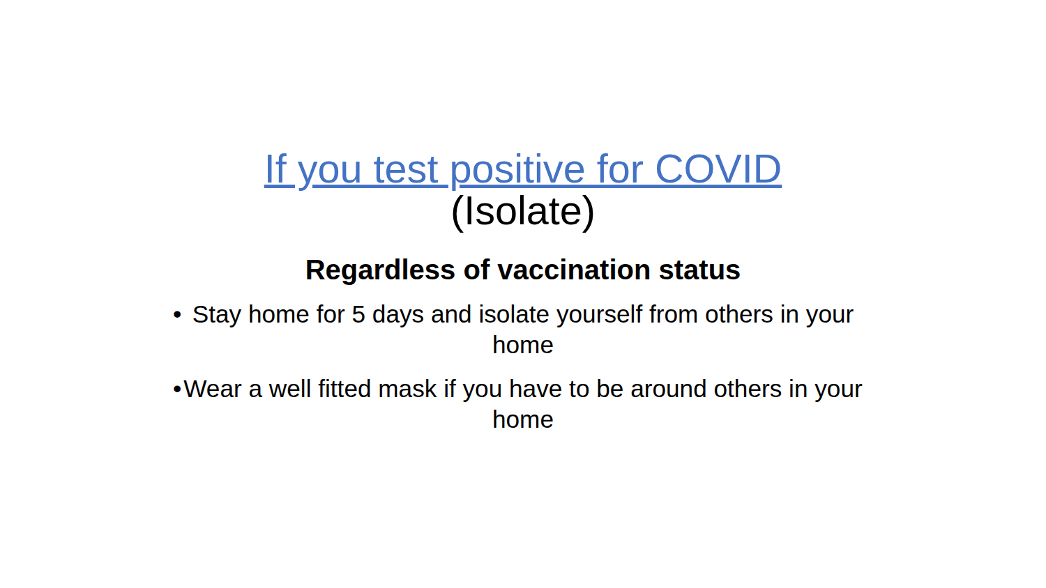If you test positive for COVID (Isolate)
Regardless of vaccination status
Stay home for 5 days and isolate yourself from others in your home
Wear a well fitted mask if you have to be around others in your home